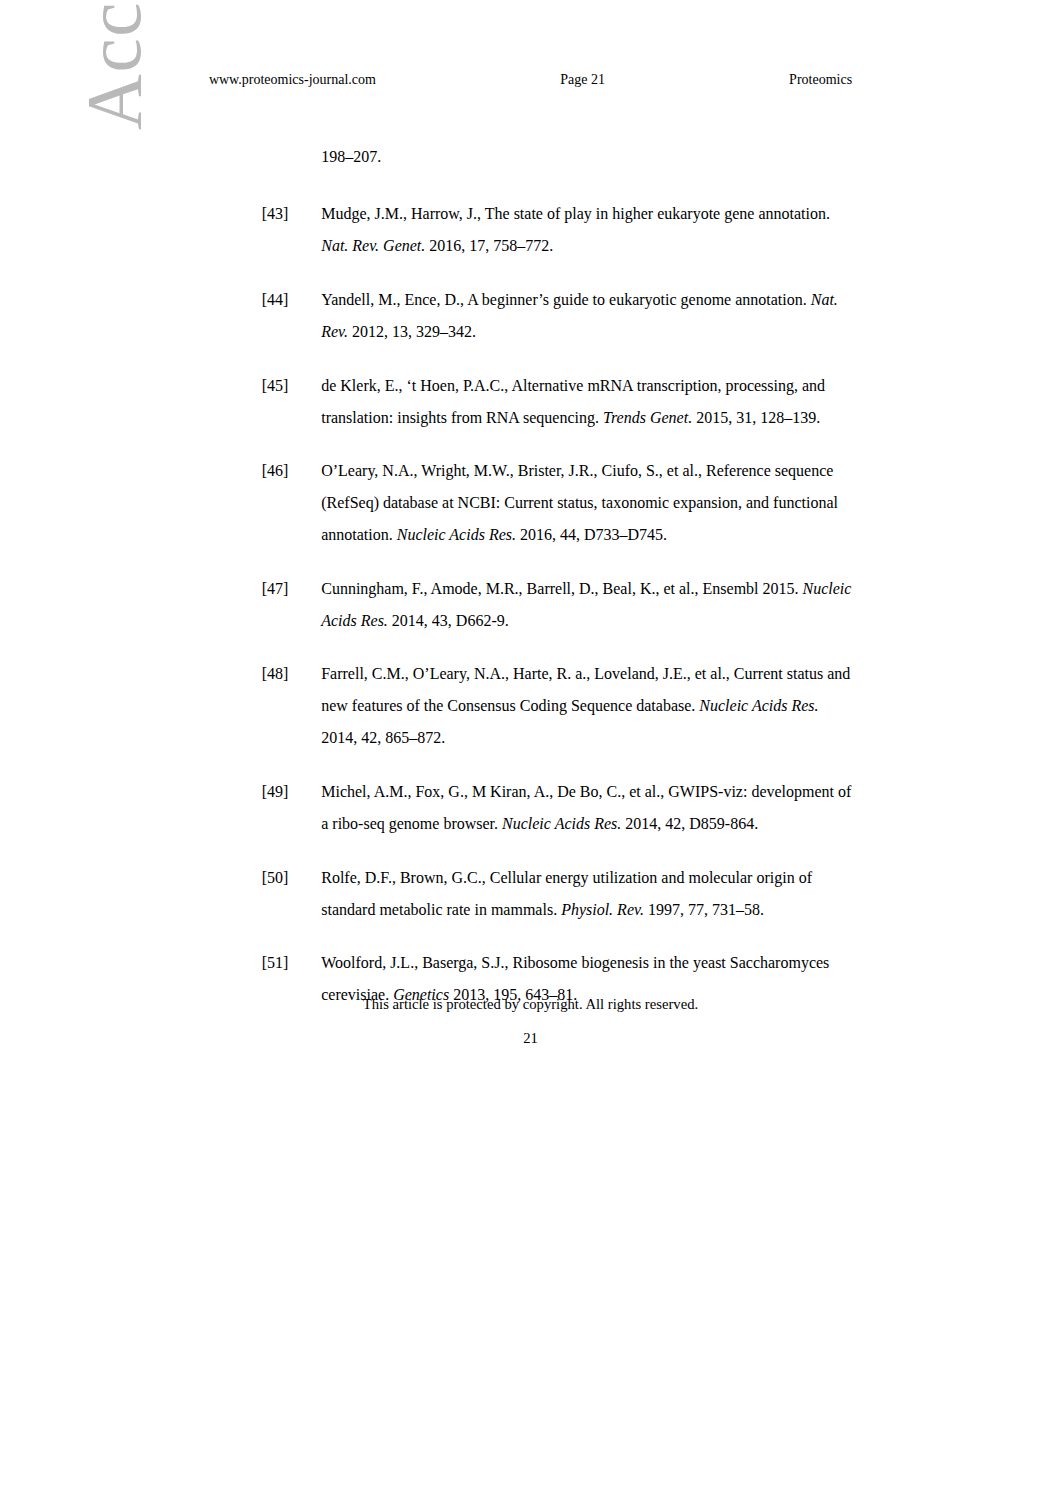Accepted Article
www.proteomics-journal.com Page 21 Proteomics
198–207.
[43] Mudge, J.M., Harrow, J., The state of play in higher eukaryote gene annotation. Nat. Rev. Genet. 2016, 17, 758–772.
[44] Yandell, M., Ence, D., A beginner’s guide to eukaryotic genome annotation. Nat. Rev. 2012, 13, 329–342.
[45] de Klerk, E., ‘t Hoen, P.A.C., Alternative mRNA transcription, processing, and translation: insights from RNA sequencing. Trends Genet. 2015, 31, 128–139.
[46] O’Leary, N.A., Wright, M.W., Brister, J.R., Ciufo, S., et al., Reference sequence (RefSeq) database at NCBI: Current status, taxonomic expansion, and functional annotation. Nucleic Acids Res. 2016, 44, D733–D745.
[47] Cunningham, F., Amode, M.R., Barrell, D., Beal, K., et al., Ensembl 2015. Nucleic Acids Res. 2014, 43, D662-9.
[48] Farrell, C.M., O’Leary, N.A., Harte, R. a., Loveland, J.E., et al., Current status and new features of the Consensus Coding Sequence database. Nucleic Acids Res. 2014, 42, 865–872.
[49] Michel, A.M., Fox, G., M Kiran, A., De Bo, C., et al., GWIPS-viz: development of a ribo-seq genome browser. Nucleic Acids Res. 2014, 42, D859-864.
[50] Rolfe, D.F., Brown, G.C., Cellular energy utilization and molecular origin of standard metabolic rate in mammals. Physiol. Rev. 1997, 77, 731–58.
[51] Woolford, J.L., Baserga, S.J., Ribosome biogenesis in the yeast Saccharomyces cerevisiae. Genetics 2013, 195, 643–81.
This article is protected by copyright. All rights reserved.
21